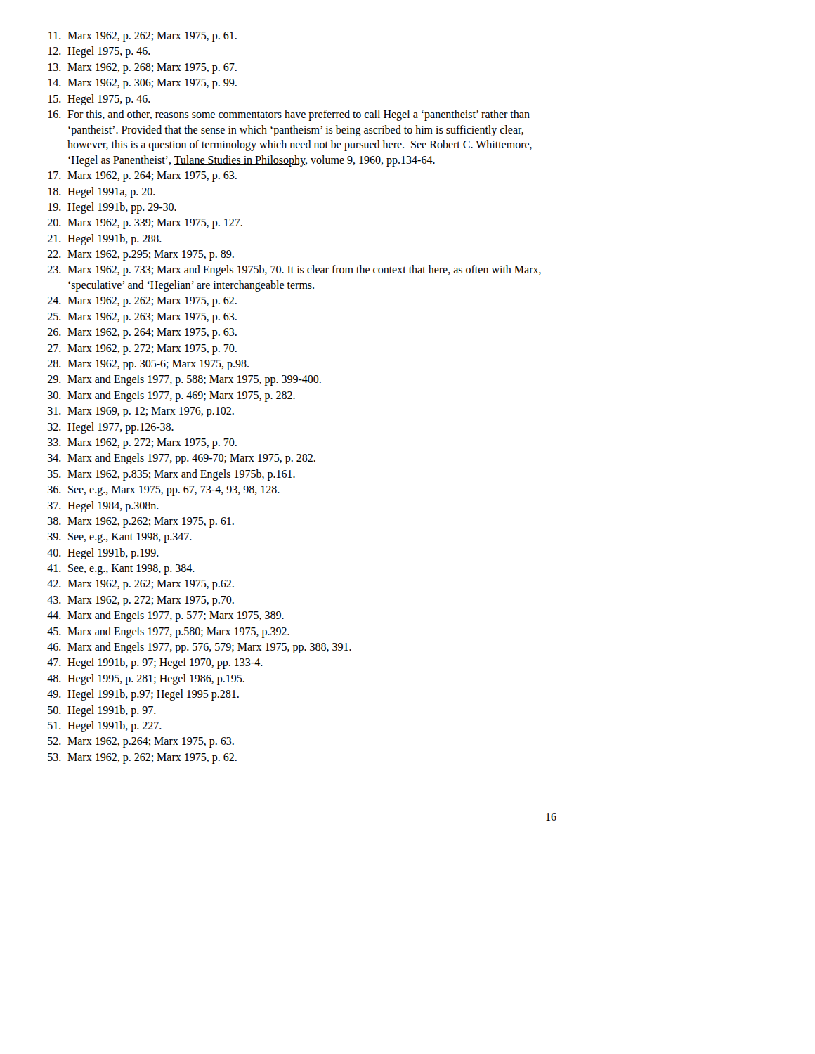Marx 1962, p. 262; Marx 1975, p. 61.
Hegel 1975, p. 46.
Marx 1962, p. 268; Marx 1975, p. 67.
Marx 1962, p. 306; Marx 1975, p. 99.
Hegel 1975, p. 46.
For this, and other, reasons some commentators have preferred to call Hegel a ‘panentheist’ rather than ‘pantheist’. Provided that the sense in which ‘pantheism’ is being ascribed to him is sufficiently clear, however, this is a question of terminology which need not be pursued here. See Robert C. Whittemore, ‘Hegel as Panentheist’, Tulane Studies in Philosophy, volume 9, 1960, pp.134-64.
Marx 1962, p. 264; Marx 1975, p. 63.
Hegel 1991a, p. 20.
Hegel 1991b, pp. 29-30.
Marx 1962, p. 339; Marx 1975, p. 127.
Hegel 1991b, p. 288.
Marx 1962, p.295; Marx 1975, p. 89.
Marx 1962, p. 733; Marx and Engels 1975b, 70. It is clear from the context that here, as often with Marx, ‘speculative’ and ‘Hegelian’ are interchangeable terms.
Marx 1962, p. 262; Marx 1975, p. 62.
Marx 1962, p. 263; Marx 1975, p. 63.
Marx 1962, p. 264; Marx 1975, p. 63.
Marx 1962, p. 272; Marx 1975, p. 70.
Marx 1962, pp. 305-6; Marx 1975, p.98.
Marx and Engels 1977, p. 588; Marx 1975, pp. 399-400.
Marx and Engels 1977, p. 469; Marx 1975, p. 282.
Marx 1969, p. 12; Marx 1976, p.102.
Hegel 1977, pp.126-38.
Marx 1962, p. 272; Marx 1975, p. 70.
Marx and Engels 1977, pp. 469-70; Marx 1975, p. 282.
Marx 1962, p.835; Marx and Engels 1975b, p.161.
See, e.g., Marx 1975, pp. 67, 73-4, 93, 98, 128.
Hegel 1984, p.308n.
Marx 1962, p.262; Marx 1975, p. 61.
See, e.g., Kant 1998, p.347.
Hegel 1991b, p.199.
See, e.g., Kant 1998, p. 384.
Marx 1962, p. 262; Marx 1975, p.62.
Marx 1962, p. 272; Marx 1975, p.70.
Marx and Engels 1977, p. 577; Marx 1975, 389.
Marx and Engels 1977, p.580; Marx 1975, p.392.
Marx and Engels 1977, pp. 576, 579; Marx 1975, pp. 388, 391.
Hegel 1991b, p. 97; Hegel 1970, pp. 133-4.
Hegel 1995, p. 281; Hegel 1986, p.195.
Hegel 1991b, p.97; Hegel 1995 p.281.
Hegel 1991b, p. 97.
Hegel 1991b, p. 227.
Marx 1962, p.264; Marx 1975, p. 63.
Marx 1962, p. 262; Marx 1975, p. 62.
16